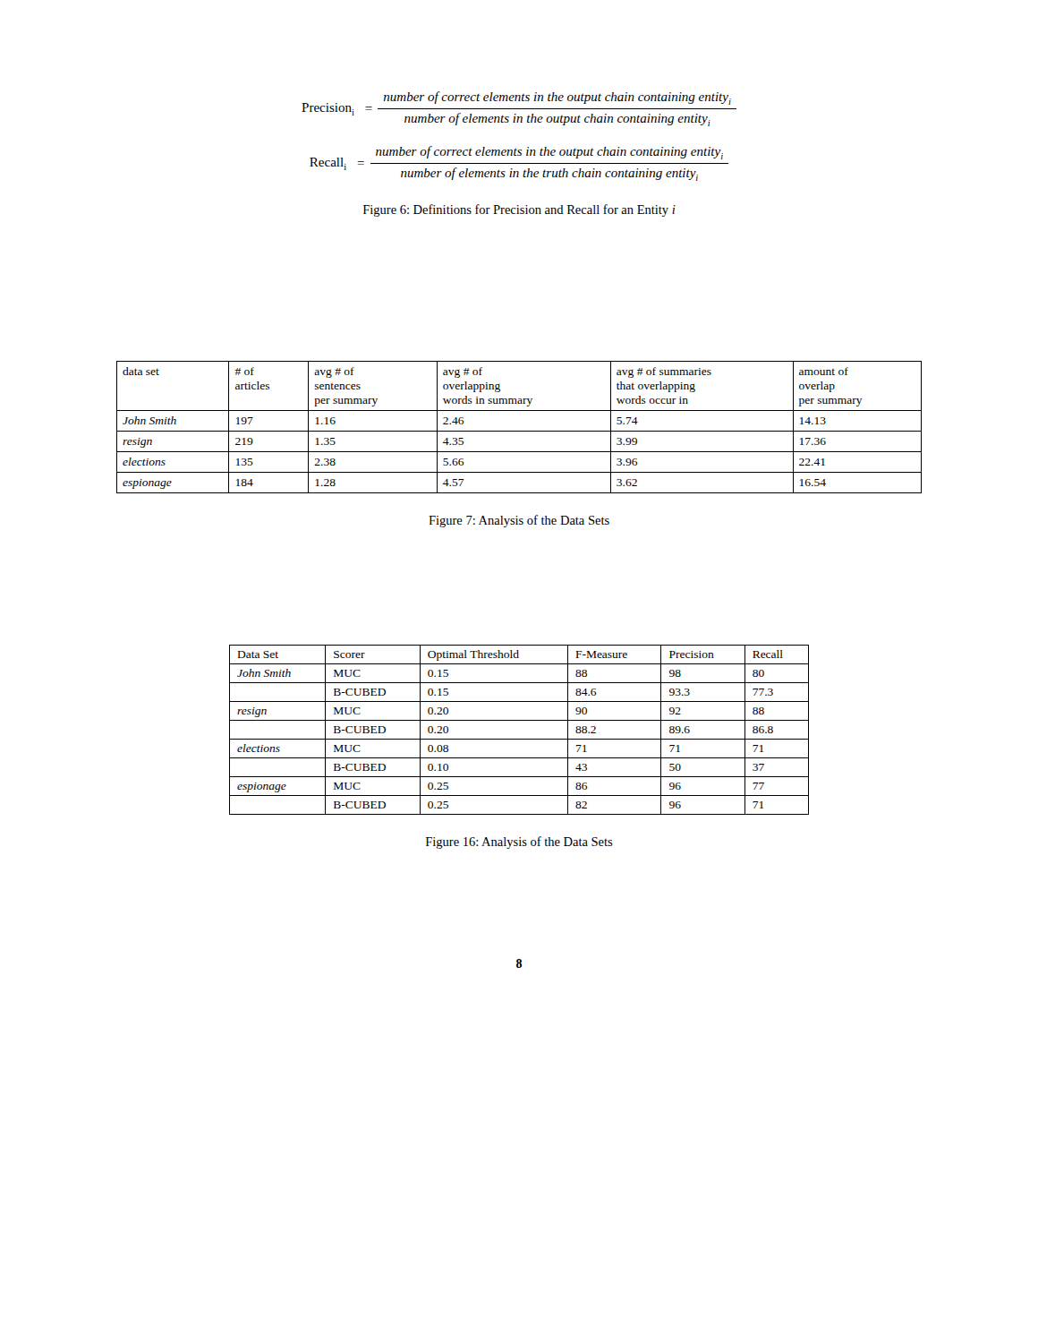Precisioni = number of correct elements in the output chain containing entityi number of elements in the output chain containing entityi
Recalli = number of correct elements in the output chain containing entityi number of elements in the truth chain containing entityi
Figure 6: Definitions for Precision and Recall for an Entity i
| data set | # of articles | avg # of sentences per summary | avg # of overlapping words in summary | avg # of summaries that overlapping words occur in | amount of overlap per summary |
| --- | --- | --- | --- | --- | --- |
| John Smith | 197 | 1.16 | 2.46 | 5.74 | 14.13 |
| resign | 219 | 1.35 | 4.35 | 3.99 | 17.36 |
| elections | 135 | 2.38 | 5.66 | 3.96 | 22.41 |
| espionage | 184 | 1.28 | 4.57 | 3.62 | 16.54 |
Figure 7: Analysis of the Data Sets
| Data Set | Scorer | Optimal Threshold | F-Measure | Precision | Recall |
| --- | --- | --- | --- | --- | --- |
| John Smith | MUC | 0.15 | 88 | 98 | 80 |
| | B-CUBED | 0.15 | 84.6 | 93.3 | 77.3 |
| resign | MUC | 0.20 | 90 | 92 | 88 |
| | B-CUBED | 0.20 | 88.2 | 89.6 | 86.8 |
| elections | MUC | 0.08 | 71 | 71 | 71 |
| | B-CUBED | 0.10 | 43 | 50 | 37 |
| espionage | MUC | 0.25 | 86 | 96 | 77 |
| | B-CUBED | 0.25 | 82 | 96 | 71 |
Figure 16: Analysis of the Data Sets
8